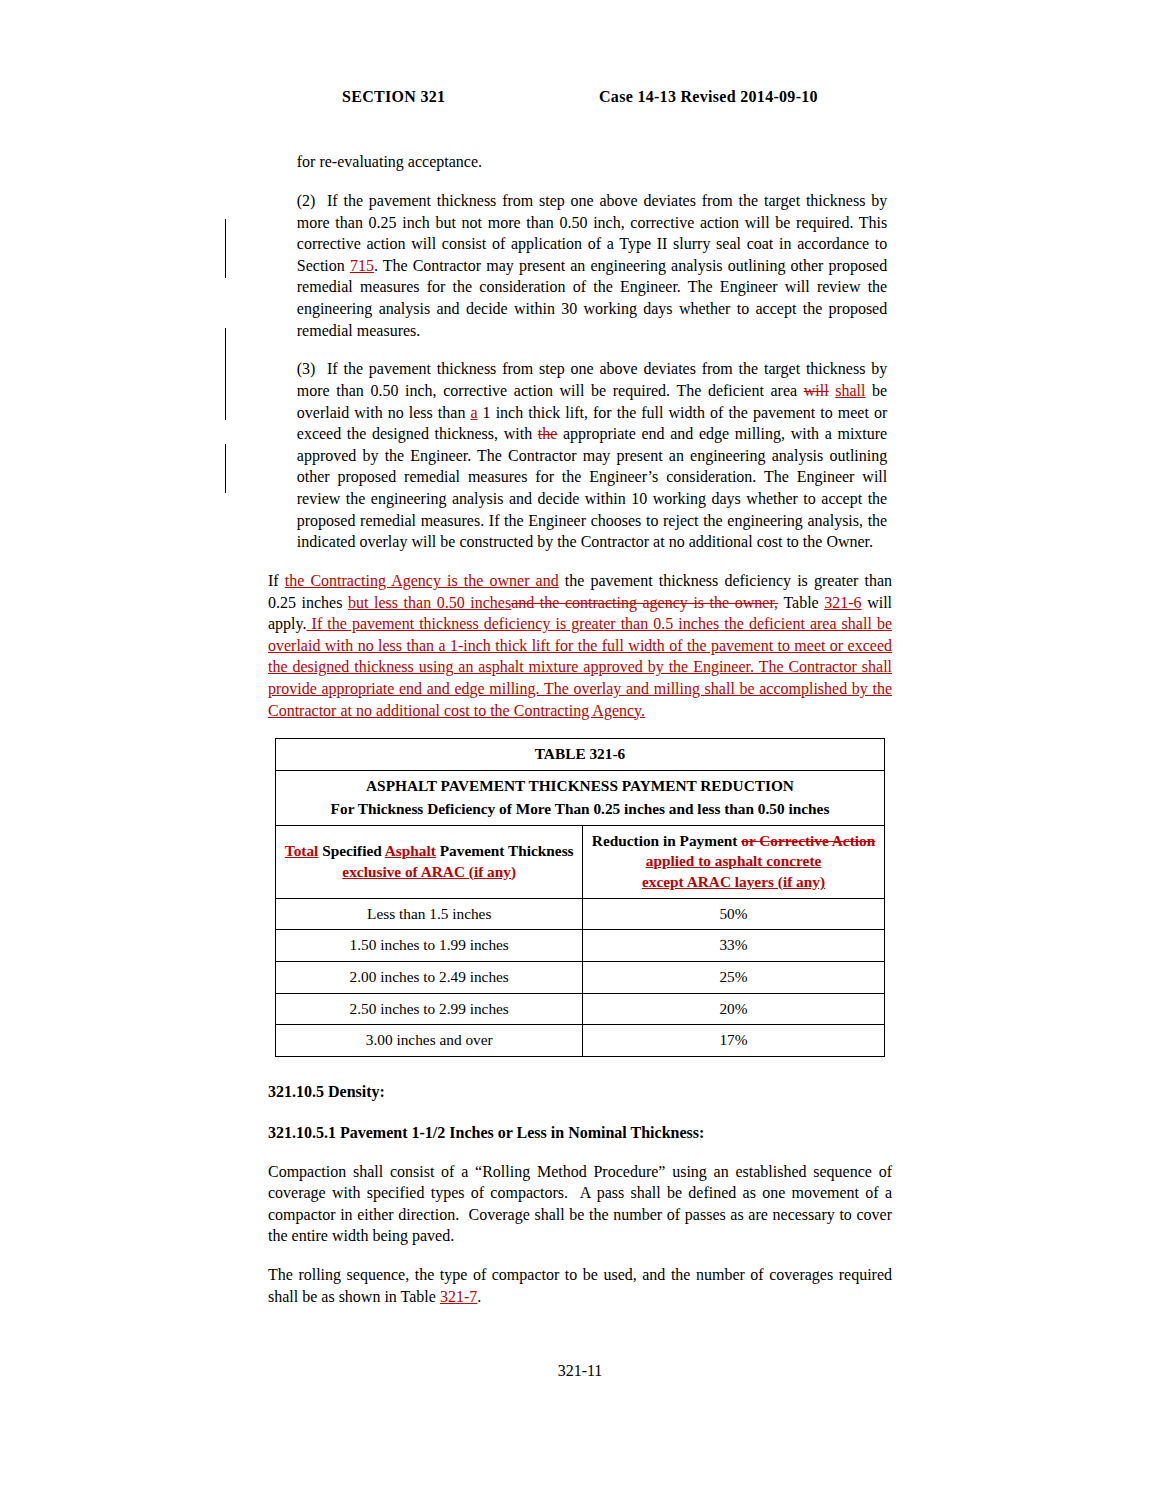SECTION 321 Case 14-13 Revised 2014-09-10
for re-evaluating acceptance.
(2) If the pavement thickness from step one above deviates from the target thickness by more than 0.25 inch but not more than 0.50 inch, corrective action will be required. This corrective action will consist of application of a Type II slurry seal coat in accordance to Section 715. The Contractor may present an engineering analysis outlining other proposed remedial measures for the consideration of the Engineer. The Engineer will review the engineering analysis and decide within 30 working days whether to accept the proposed remedial measures.
(3) If the pavement thickness from step one above deviates from the target thickness by more than 0.50 inch, corrective action will be required. The deficient area will shall be overlaid with no less than a 1 inch thick lift, for the full width of the pavement to meet or exceed the designed thickness, with the appropriate end and edge milling, with a mixture approved by the Engineer. The Contractor may present an engineering analysis outlining other proposed remedial measures for the Engineer’s consideration. The Engineer will review the engineering analysis and decide within 10 working days whether to accept the proposed remedial measures. If the Engineer chooses to reject the engineering analysis, the indicated overlay will be constructed by the Contractor at no additional cost to the Owner.
If the Contracting Agency is the owner and the pavement thickness deficiency is greater than 0.25 inches but less than 0.50 inches and the contracting agency is the owner, Table 321-6 will apply. If the pavement thickness deficiency is greater than 0.5 inches the deficient area shall be overlaid with no less than a 1-inch thick lift for the full width of the pavement to meet or exceed the designed thickness using an asphalt mixture approved by the Engineer. The Contractor shall provide appropriate end and edge milling. The overlay and milling shall be accomplished by the Contractor at no additional cost to the Contracting Agency.
| TABLE 321-6 |
| ASPHALT PAVEMENT THICKNESS PAYMENT REDUCTION |
| For Thickness Deficiency of More Than 0.25 inches and less than 0.50 inches |
| Total Specified Asphalt Pavement Thickness exclusive of ARAC (if any) | Reduction in Payment or Corrective Action applied to asphalt concrete except ARAC layers (if any) |
| Less than 1.5 inches | 50% |
| 1.50 inches to 1.99 inches | 33% |
| 2.00 inches to 2.49 inches | 25% |
| 2.50 inches to 2.99 inches | 20% |
| 3.00 inches and over | 17% |
321.10.5 Density:
321.10.5.1 Pavement 1-1/2 Inches or Less in Nominal Thickness:
Compaction shall consist of a “Rolling Method Procedure” using an established sequence of coverage with specified types of compactors. A pass shall be defined as one movement of a compactor in either direction. Coverage shall be the number of passes as are necessary to cover the entire width being paved.
The rolling sequence, the type of compactor to be used, and the number of coverages required shall be as shown in Table 321-7.
321-11